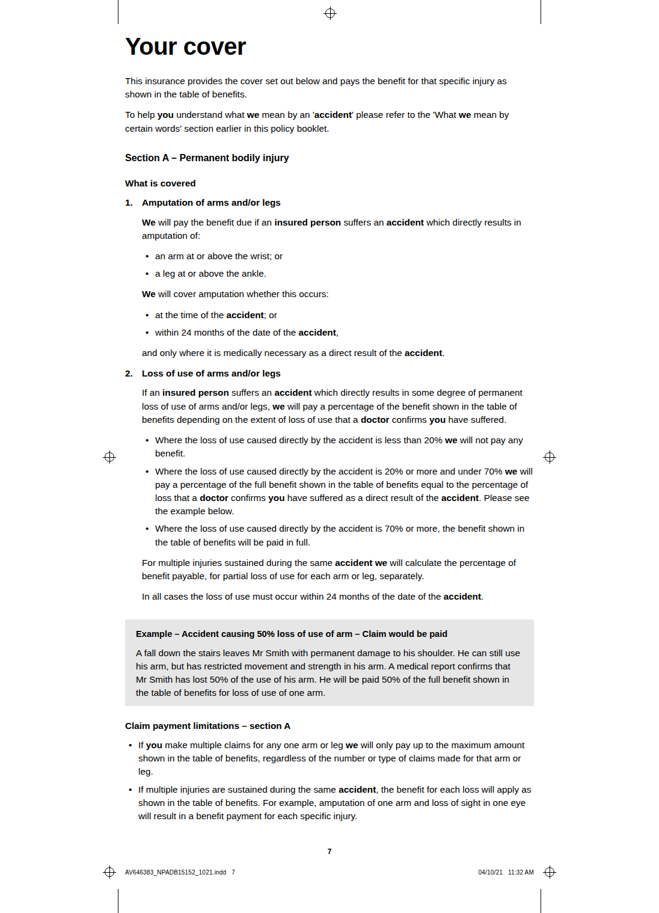Your cover
This insurance provides the cover set out below and pays the benefit for that specific injury as shown in the table of benefits.
To help you understand what we mean by an 'accident' please refer to the 'What we mean by certain words' section earlier in this policy booklet.
Section A – Permanent bodily injury
What is covered
Amputation of arms and/or legs
We will pay the benefit due if an insured person suffers an accident which directly results in amputation of:
an arm at or above the wrist; or
a leg at or above the ankle.
We will cover amputation whether this occurs:
at the time of the accident; or
within 24 months of the date of the accident,
and only where it is medically necessary as a direct result of the accident.
Loss of use of arms and/or legs
If an insured person suffers an accident which directly results in some degree of permanent loss of use of arms and/or legs, we will pay a percentage of the benefit shown in the table of benefits depending on the extent of loss of use that a doctor confirms you have suffered.
Where the loss of use caused directly by the accident is less than 20% we will not pay any benefit.
Where the loss of use caused directly by the accident is 20% or more and under 70% we will pay a percentage of the full benefit shown in the table of benefits equal to the percentage of loss that a doctor confirms you have suffered as a direct result of the accident. Please see the example below.
Where the loss of use caused directly by the accident is 70% or more, the benefit shown in the table of benefits will be paid in full.
For multiple injuries sustained during the same accident we will calculate the percentage of benefit payable, for partial loss of use for each arm or leg, separately.
In all cases the loss of use must occur within 24 months of the date of the accident.
Example – Accident causing 50% loss of use of arm – Claim would be paid
A fall down the stairs leaves Mr Smith with permanent damage to his shoulder. He can still use his arm, but has restricted movement and strength in his arm. A medical report confirms that Mr Smith has lost 50% of the use of his arm. He will be paid 50% of the full benefit shown in the table of benefits for loss of use of one arm.
Claim payment limitations – section A
If you make multiple claims for any one arm or leg we will only pay up to the maximum amount shown in the table of benefits, regardless of the number or type of claims made for that arm or leg.
If multiple injuries are sustained during the same accident, the benefit for each loss will apply as shown in the table of benefits. For example, amputation of one arm and loss of sight in one eye will result in a benefit payment for each specific injury.
7
AV646383_NPADB15152_1021.indd 7 04/10/21 11:32 AM